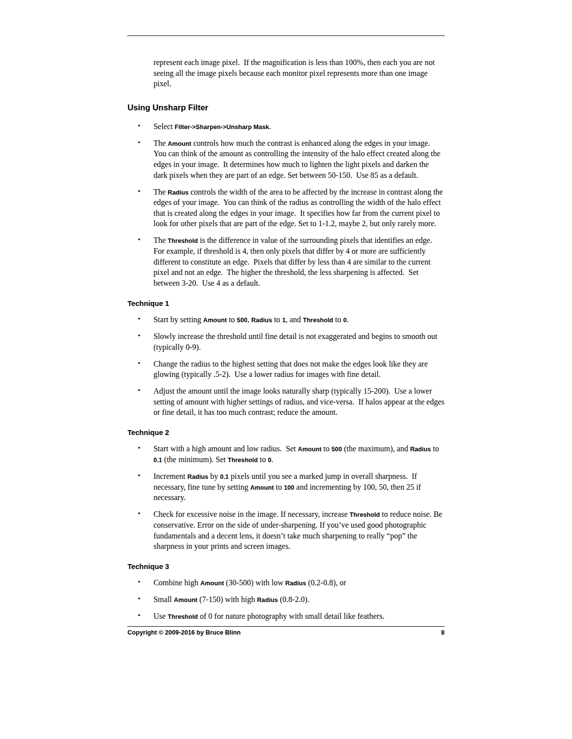represent each image pixel. If the magnification is less than 100%, then each you are not seeing all the image pixels because each monitor pixel represents more than one image pixel.
Using Unsharp Filter
Select Filter->Sharpen->Unsharp Mask.
The Amount controls how much the contrast is enhanced along the edges in your image. You can think of the amount as controlling the intensity of the halo effect created along the edges in your image. It determines how much to lighten the light pixels and darken the dark pixels when they are part of an edge. Set between 50-150. Use 85 as a default.
The Radius controls the width of the area to be affected by the increase in contrast along the edges of your image. You can think of the radius as controlling the width of the halo effect that is created along the edges in your image. It specifies how far from the current pixel to look for other pixels that are part of the edge. Set to 1-1.2, maybe 2, but only rarely more.
The Threshold is the difference in value of the surrounding pixels that identifies an edge. For example, if threshold is 4, then only pixels that differ by 4 or more are sufficiently different to constitute an edge. Pixels that differ by less than 4 are similar to the current pixel and not an edge. The higher the threshold, the less sharpening is affected. Set between 3-20. Use 4 as a default.
Technique 1
Start by setting Amount to 500, Radius to 1, and Threshold to 0.
Slowly increase the threshold until fine detail is not exaggerated and begins to smooth out (typically 0-9).
Change the radius to the highest setting that does not make the edges look like they are glowing (typically .5-2). Use a lower radius for images with fine detail.
Adjust the amount until the image looks naturally sharp (typically 15-200). Use a lower setting of amount with higher settings of radius, and vice-versa. If halos appear at the edges or fine detail, it has too much contrast; reduce the amount.
Technique 2
Start with a high amount and low radius. Set Amount to 500 (the maximum), and Radius to 0.1 (the minimum). Set Threshold to 0.
Increment Radius by 0.1 pixels until you see a marked jump in overall sharpness. If necessary, fine tune by setting Amount to 100 and incrementing by 100, 50, then 25 if necessary.
Check for excessive noise in the image. If necessary, increase Threshold to reduce noise. Be conservative. Error on the side of under-sharpening. If you’ve used good photographic fundamentals and a decent lens, it doesn’t take much sharpening to really “pop” the sharpness in your prints and screen images.
Technique 3
Combine high Amount (30-500) with low Radius (0.2-0.8), or
Small Amount (7-150) with high Radius (0.8-2.0).
Use Threshold of 0 for nature photography with small detail like feathers.
Copyright © 2009-2016 by Bruce Blinn 8